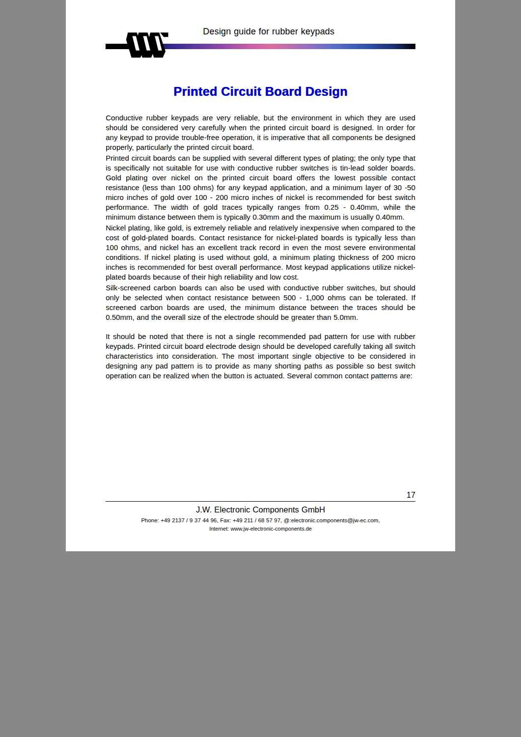Design guide for rubber keypads
J.W. Electronic Components logo
Printed Circuit Board Design
Conductive rubber keypads are very reliable, but the environment in which they are used should be considered very carefully when the printed circuit board is designed. In order for any keypad to provide trouble-free operation, it is imperative that all components be designed properly, particularly the printed circuit board.
Printed circuit boards can be supplied with several different types of plating; the only type that is specifically not suitable for use with conductive rubber switches is tin-lead solder boards. Gold plating over nickel on the printed circuit board offers the lowest possible contact resistance (less than 100 ohms) for any keypad application, and a minimum layer of 30 -50 micro inches of gold over 100 - 200 micro inches of nickel is recommended for best switch performance. The width of gold traces typically ranges from 0.25 - 0.40mm, while the minimum distance between them is typically 0.30mm and the maximum is usually 0.40mm.
Nickel plating, like gold, is extremely reliable and relatively inexpensive when compared to the cost of gold-plated boards. Contact resistance for nickel-plated boards is typically less than 100 ohms, and nickel has an excellent track record in even the most severe environmental conditions. If nickel plating is used without gold, a minimum plating thickness of 200 micro inches is recommended for best overall performance. Most keypad applications utilize nickel-plated boards because of their high reliability and low cost.
Silk-screened carbon boards can also be used with conductive rubber switches, but should only be selected when contact resistance between 500 - 1,000 ohms can be tolerated. If screened carbon boards are used, the minimum distance between the traces should be 0.50mm, and the overall size of the electrode should be greater than 5.0mm.
It should be noted that there is not a single recommended pad pattern for use with rubber keypads. Printed circuit board electrode design should be developed carefully taking all switch characteristics into consideration. The most important single objective to be considered in designing any pad pattern is to provide as many shorting paths as possible so best switch operation can be realized when the button is actuated. Several common contact patterns are:
17
J.W. Electronic Components GmbH
Phone: +49 2137 / 9 37 44 96, Fax: +49 211 / 68 57 97, @:electronic.components@jw-ec.com,
Internet: www.jw-electronic-components.de